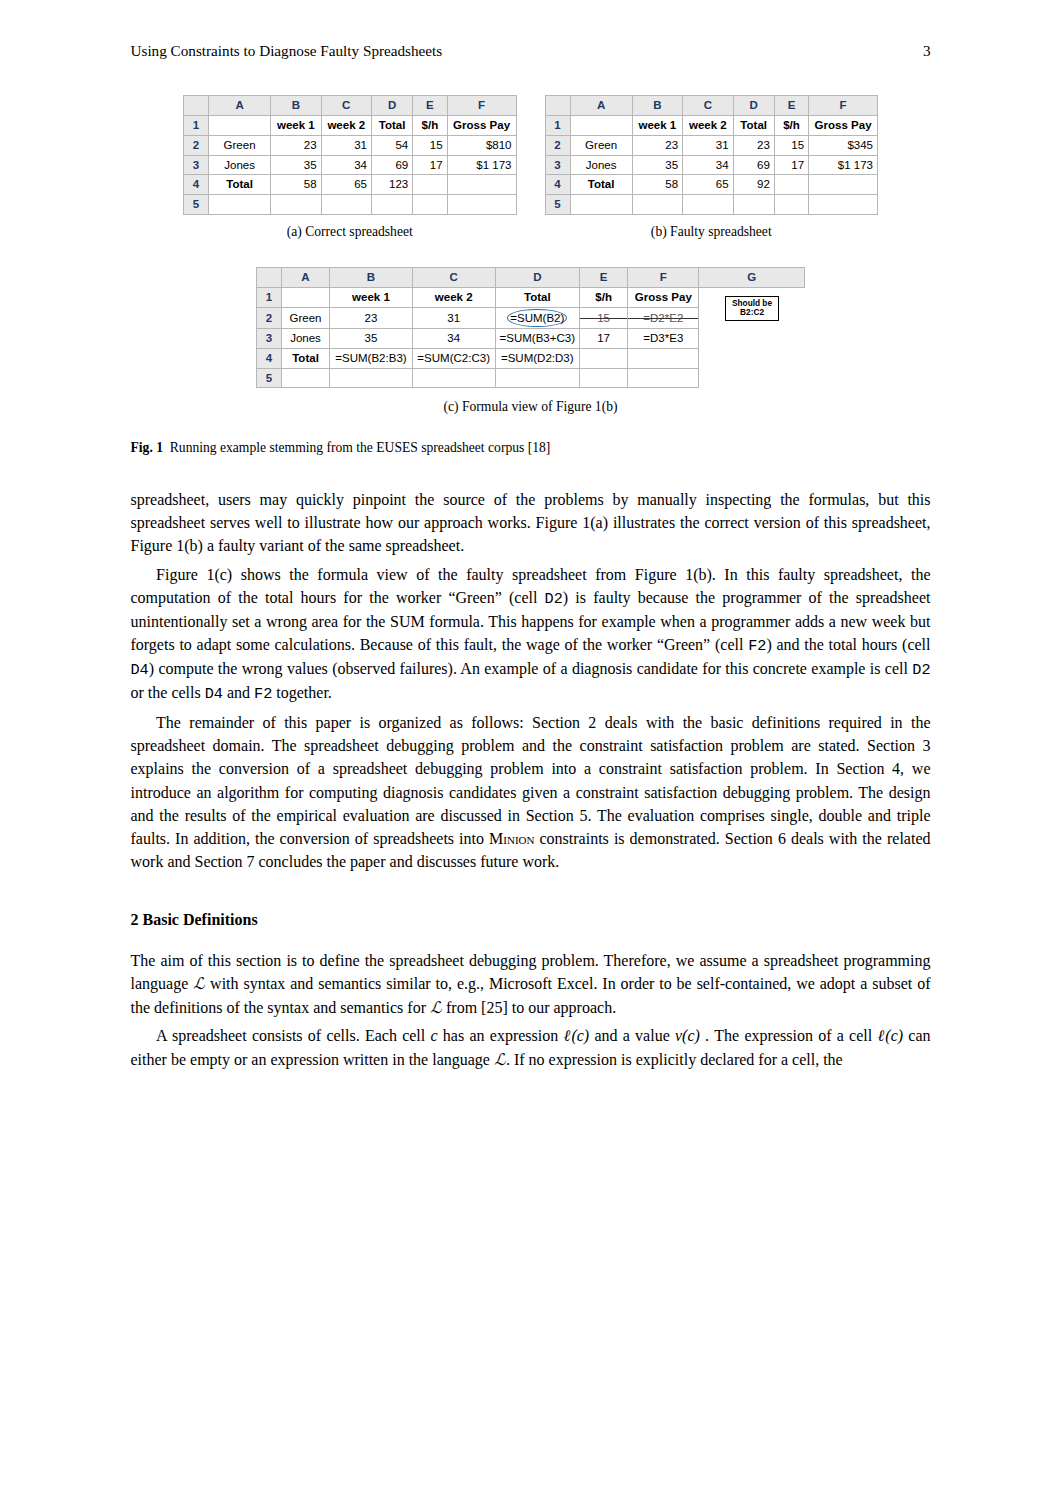Using Constraints to Diagnose Faulty Spreadsheets 3
| | A | B | C | D | E | F |
| --- | --- | --- | --- | --- | --- | --- |
| 1 | | week 1 | week 2 | Total | $/h | Gross Pay |
| 2 | Green | 23 | 31 | 54 | 15 | $810 |
| 3 | Jones | 35 | 34 | 69 | 17 | $1 173 |
| 4 | Total | 58 | 65 | 123 | | |
| 5 | | | | | | |
(a) Correct spreadsheet
| | A | B | C | D | E | F |
| --- | --- | --- | --- | --- | --- | --- |
| 1 | | week 1 | week 2 | Total | $/h | Gross Pay |
| 2 | Green | 23 | 31 | 23 | 15 | $345 |
| 3 | Jones | 35 | 34 | 69 | 17 | $1 173 |
| 4 | Total | 58 | 65 | 92 | | |
| 5 | | | | | | |
(b) Faulty spreadsheet
| | A | B | C | D | E | F | G |
| --- | --- | --- | --- | --- | --- | --- | --- |
| 1 | | week 1 | week 2 | Total | $/h | Gross Pay | Should be B2:C2 |
| 2 | Green | 23 | 31 | =SUM(B2) | 15 | =D2*E2 |
| 3 | Jones | 35 | 34 | =SUM(B3+C3) | 17 | =D3*E3 | |
| 4 | Total | =SUM(B2:B3) | =SUM(C2:C3) | =SUM(D2:D3) | | | |
| 5 | | | | | | | |
(c) Formula view of Figure 1(b)
Fig. 1 Running example stemming from the EUSES spreadsheet corpus [18]
spreadsheet, users may quickly pinpoint the source of the problems by manually inspecting the formulas, but this spreadsheet serves well to illustrate how our approach works. Figure 1(a) illustrates the correct version of this spreadsheet, Figure 1(b) a faulty variant of the same spreadsheet.
Figure 1(c) shows the formula view of the faulty spreadsheet from Figure 1(b). In this faulty spreadsheet, the computation of the total hours for the worker “Green” (cell D2) is faulty because the programmer of the spreadsheet unintentionally set a wrong area for the SUM formula. This happens for example when a programmer adds a new week but forgets to adapt some calculations. Because of this fault, the wage of the worker “Green” (cell F2) and the total hours (cell D4) compute the wrong values (observed failures). An example of a diagnosis candidate for this concrete example is cell D2 or the cells D4 and F2 together.
The remainder of this paper is organized as follows: Section 2 deals with the basic definitions required in the spreadsheet domain. The spreadsheet debugging problem and the constraint satisfaction problem are stated. Section 3 explains the conversion of a spreadsheet debugging problem into a constraint satisfaction problem. In Section 4, we introduce an algorithm for computing diagnosis candidates given a constraint satisfaction debugging problem. The design and the results of the empirical evaluation are discussed in Section 5. The evaluation comprises single, double and triple faults. In addition, the conversion of spreadsheets into Minion constraints is demonstrated. Section 6 deals with the related work and Section 7 concludes the paper and discusses future work.
2 Basic Definitions
The aim of this section is to define the spreadsheet debugging problem. Therefore, we assume a spreadsheet programming language ℒ with syntax and semantics similar to, e.g., Microsoft Excel. In order to be self-contained, we adopt a subset of the definitions of the syntax and semantics for ℒ from [25] to our approach.
A spreadsheet consists of cells. Each cell c has an expression ℓ(c) and a value ν(c) . The expression of a cell ℓ(c) can either be empty or an expression written in the language ℒ. If no expression is explicitly declared for a cell, the